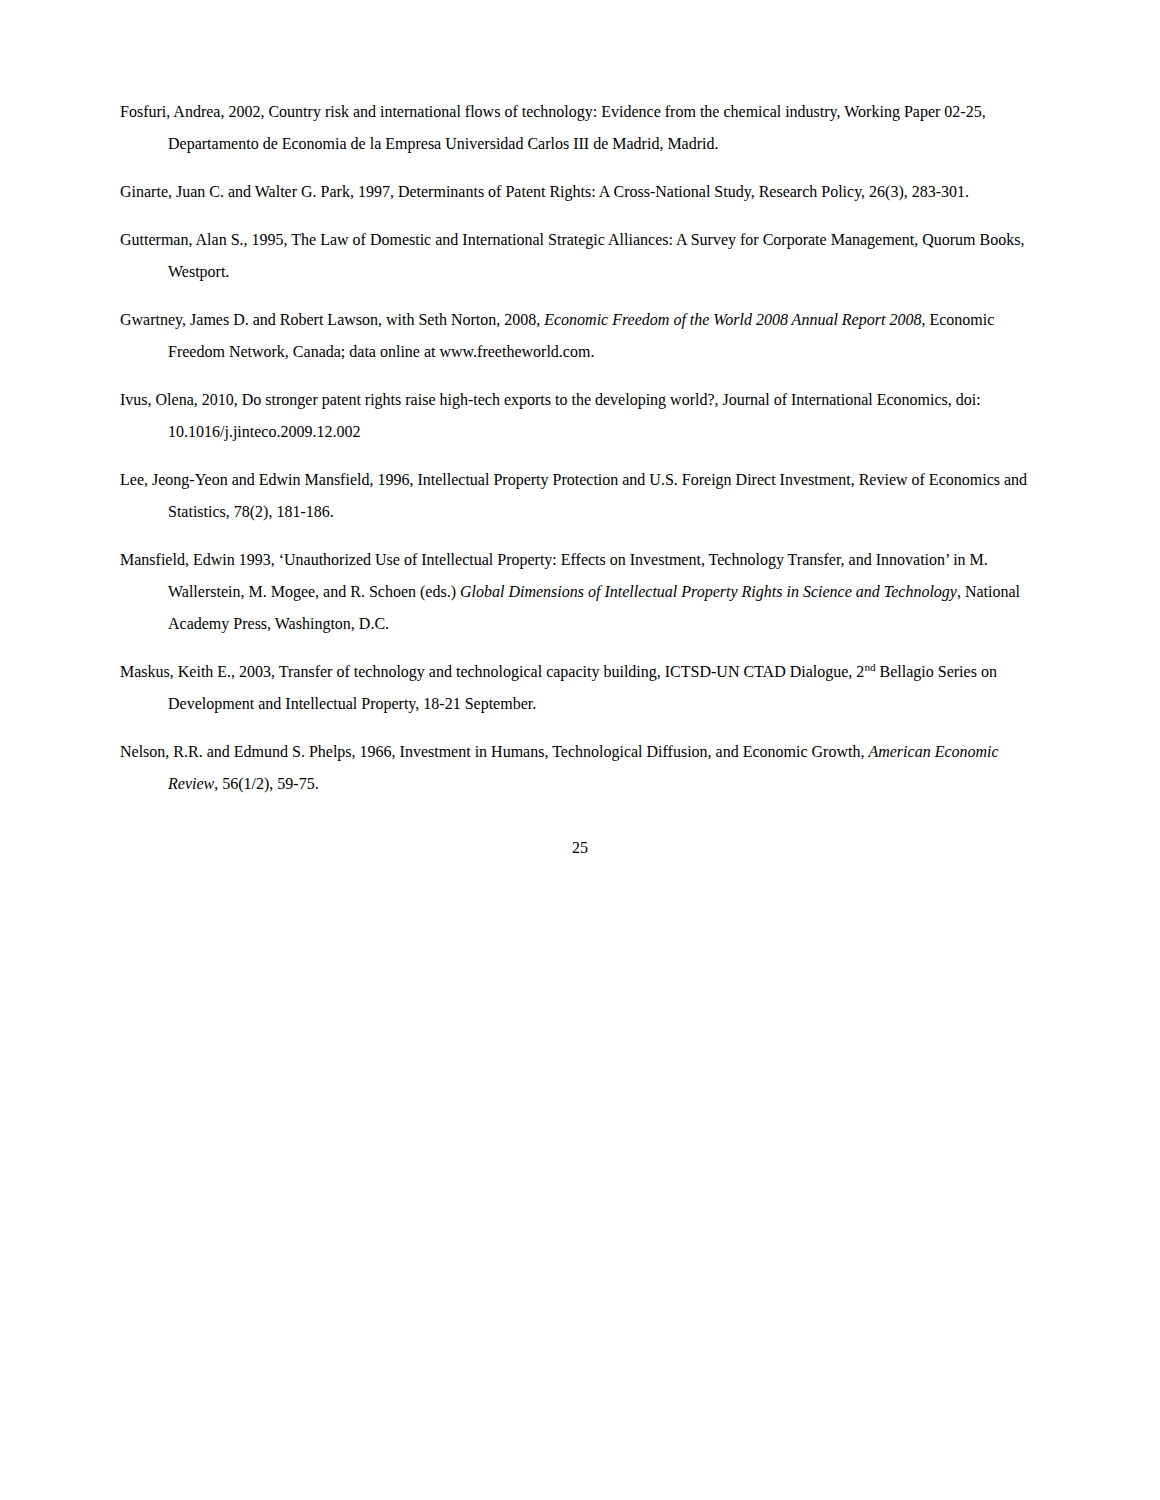Fosfuri, Andrea, 2002, Country risk and international flows of technology: Evidence from the chemical industry, Working Paper 02-25, Departamento de Economia de la Empresa Universidad Carlos III de Madrid, Madrid.
Ginarte, Juan C. and Walter G. Park, 1997, Determinants of Patent Rights: A Cross-National Study, Research Policy, 26(3), 283-301.
Gutterman, Alan S., 1995, The Law of Domestic and International Strategic Alliances: A Survey for Corporate Management, Quorum Books, Westport.
Gwartney, James D. and Robert Lawson, with Seth Norton, 2008, Economic Freedom of the World 2008 Annual Report 2008, Economic Freedom Network, Canada; data online at www.freetheworld.com.
Ivus, Olena, 2010, Do stronger patent rights raise high-tech exports to the developing world?, Journal of International Economics, doi: 10.1016/j.jinteco.2009.12.002
Lee, Jeong-Yeon and Edwin Mansfield, 1996, Intellectual Property Protection and U.S. Foreign Direct Investment, Review of Economics and Statistics, 78(2), 181-186.
Mansfield, Edwin 1993, ‘Unauthorized Use of Intellectual Property: Effects on Investment, Technology Transfer, and Innovation’ in M. Wallerstein, M. Mogee, and R. Schoen (eds.) Global Dimensions of Intellectual Property Rights in Science and Technology, National Academy Press, Washington, D.C.
Maskus, Keith E., 2003, Transfer of technology and technological capacity building, ICTSD-UN CTAD Dialogue, 2nd Bellagio Series on Development and Intellectual Property, 18-21 September.
Nelson, R.R. and Edmund S. Phelps, 1966, Investment in Humans, Technological Diffusion, and Economic Growth, American Economic Review, 56(1/2), 59-75.
25